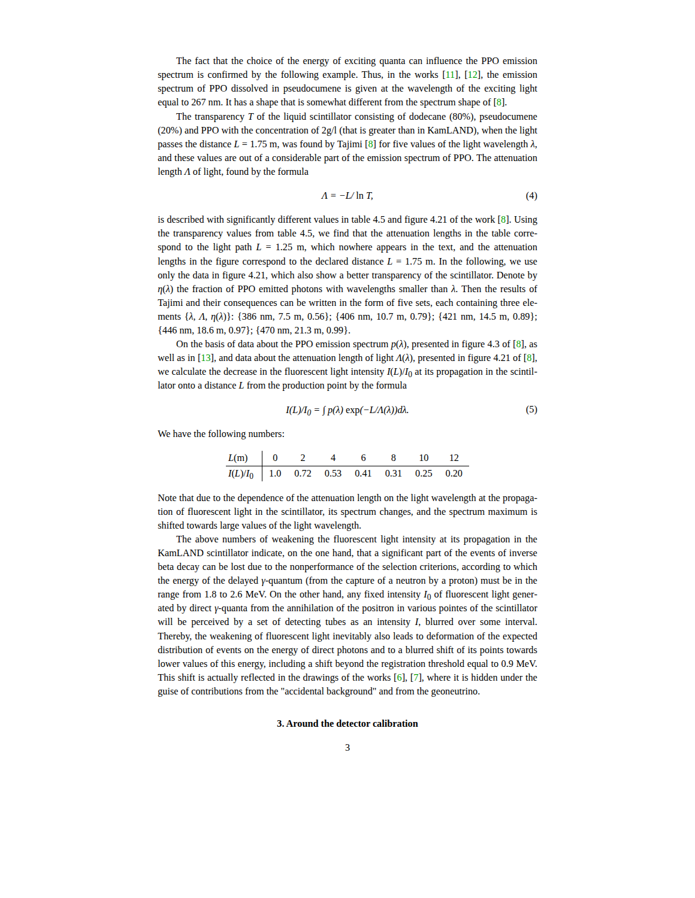The fact that the choice of the energy of exciting quanta can influence the PPO emission spectrum is confirmed by the following example. Thus, in the works [11], [12], the emission spectrum of PPO dissolved in pseudocumene is given at the wavelength of the exciting light equal to 267 nm. It has a shape that is somewhat different from the spectrum shape of [8].
The transparency T of the liquid scintillator consisting of dodecane (80%), pseudocumene (20%) and PPO with the concentration of 2g/l (that is greater than in KamLAND), when the light passes the distance L = 1.75 m, was found by Tajimi [8] for five values of the light wavelength λ, and these values are out of a considerable part of the emission spectrum of PPO. The attenuation length Λ of light, found by the formula
Λ = −L/ ln T, (4)
is described with significantly different values in table 4.5 and figure 4.21 of the work [8]. Using the transparency values from table 4.5, we find that the attenuation lengths in the table correspond to the light path L = 1.25 m, which nowhere appears in the text, and the attenuation lengths in the figure correspond to the declared distance L = 1.75 m. In the following, we use only the data in figure 4.21, which also show a better transparency of the scintillator. Denote by η(λ) the fraction of PPO emitted photons with wavelengths smaller than λ. Then the results of Tajimi and their consequences can be written in the form of five sets, each containing three elements {λ, Λ, η(λ)}: {386 nm, 7.5 m, 0.56}; {406 nm, 10.7 m, 0.79}; {421 nm, 14.5 m, 0.89}; {446 nm, 18.6 m, 0.97}; {470 nm, 21.3 m, 0.99}.
On the basis of data about the PPO emission spectrum p(λ), presented in figure 4.3 of [8], as well as in [13], and data about the attenuation length of light Λ(λ), presented in figure 4.21 of [8], we calculate the decrease in the fluorescent light intensity I(L)/I0 at its propagation in the scintillator onto a distance L from the production point by the formula
I(L)/I0 = ∫ p(λ) exp(−L/Λ(λ))dλ. (5)
We have the following numbers:
| L (m) | 0 | 2 | 4 | 6 | 8 | 10 | 12 |
| I ( L )/ I 0 | 1.0 | 0.72 | 0.53 | 0.41 | 0.31 | 0.25 | 0.20 |
Note that due to the dependence of the attenuation length on the light wavelength at the propagation of fluorescent light in the scintillator, its spectrum changes, and the spectrum maximum is shifted towards large values of the light wavelength.
The above numbers of weakening the fluorescent light intensity at its propagation in the KamLAND scintillator indicate, on the one hand, that a significant part of the events of inverse beta decay can be lost due to the nonperformance of the selection criterions, according to which the energy of the delayed γ-quantum (from the capture of a neutron by a proton) must be in the range from 1.8 to 2.6 MeV. On the other hand, any fixed intensity I0 of fluorescent light generated by direct γ-quanta from the annihilation of the positron in various pointes of the scintillator will be perceived by a set of detecting tubes as an intensity I, blurred over some interval. Thereby, the weakening of fluorescent light inevitably also leads to deformation of the expected distribution of events on the energy of direct photons and to a blurred shift of its points towards lower values of this energy, including a shift beyond the registration threshold equal to 0.9 MeV. This shift is actually reflected in the drawings of the works [6], [7], where it is hidden under the guise of contributions from the "accidental background" and from the geoneutrino.
3. Around the detector calibration
3